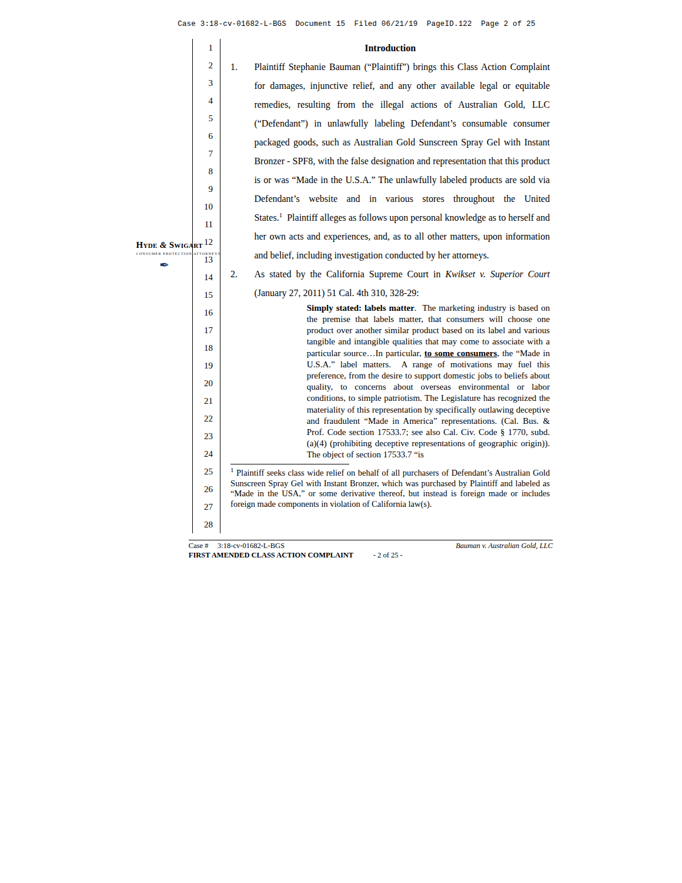Case 3:18-cv-01682-L-BGS Document 15 Filed 06/21/19 PageID.122 Page 2 of 25
Hyde & Swigart
Consumer Protection Attorneys
✒
1
2
3
4
5
6
7
8
9
10
11
12
13
14
15
16
17
18
19
20
21
22
23
24
25
26
27
28
Introduction
1. Plaintiff Stephanie Bauman (“Plaintiff”) brings this Class Action Complaint for damages, injunctive relief, and any other available legal or equitable remedies, resulting from the illegal actions of Australian Gold, LLC (“Defendant”) in unlawfully labeling Defendant’s consumable consumer packaged goods, such as Australian Gold Sunscreen Spray Gel with Instant Bronzer - SPF8, with the false designation and representation that this product is or was “Made in the U.S.A.” The unlawfully labeled products are sold via Defendant’s website and in various stores throughout the United States.1 Plaintiff alleges as follows upon personal knowledge as to herself and her own acts and experiences, and, as to all other matters, upon information and belief, including investigation conducted by her attorneys.
2. As stated by the California Supreme Court in Kwikset v. Superior Court (January 27, 2011) 51 Cal. 4th 310, 328-29:
Simply stated: labels matter. The marketing industry is based on the premise that labels matter, that consumers will choose one product over another similar product based on its label and various tangible and intangible qualities that may come to associate with a particular source…In particular, to some consumers, the “Made in U.S.A.” label matters. A range of motivations may fuel this preference, from the desire to support domestic jobs to beliefs about quality, to concerns about overseas environmental or labor conditions, to simple patriotism. The Legislature has recognized the materiality of this representation by specifically outlawing deceptive and fraudulent “Made in America” representations. (Cal. Bus. & Prof. Code section 17533.7; see also Cal. Civ. Code § 1770, subd. (a)(4) (prohibiting deceptive representations of geographic origin)). The object of section 17533.7 “is
1 Plaintiff seeks class wide relief on behalf of all purchasers of Defendant’s Australian Gold Sunscreen Spray Gel with Instant Bronzer, which was purchased by Plaintiff and labeled as “Made in the USA,” or some derivative thereof, but instead is foreign made or includes foreign made components in violation of California law(s).
Case # 3:18-cv-01682-L-BGS
Bauman v. Australian Gold, LLC
FIRST AMENDED CLASS ACTION COMPLAINT
- 2 of 25 -